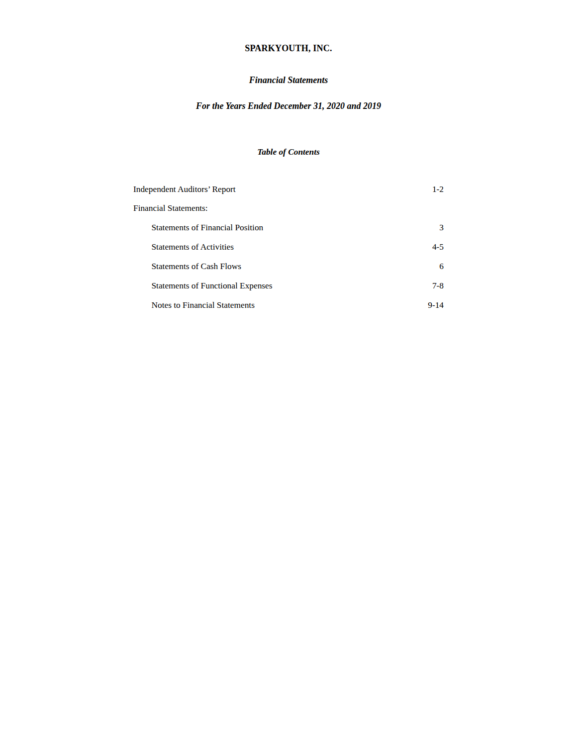SPARKYOUTH, INC.
Financial Statements
For the Years Ended December 31, 2020 and 2019
Table of Contents
| Independent Auditors’ Report | 1-2 |
| Financial Statements: | |
| Statements of Financial Position | 3 |
| Statements of Activities | 4-5 |
| Statements of Cash Flows | 6 |
| Statements of Functional Expenses | 7-8 |
| Notes to Financial Statements | 9-14 |